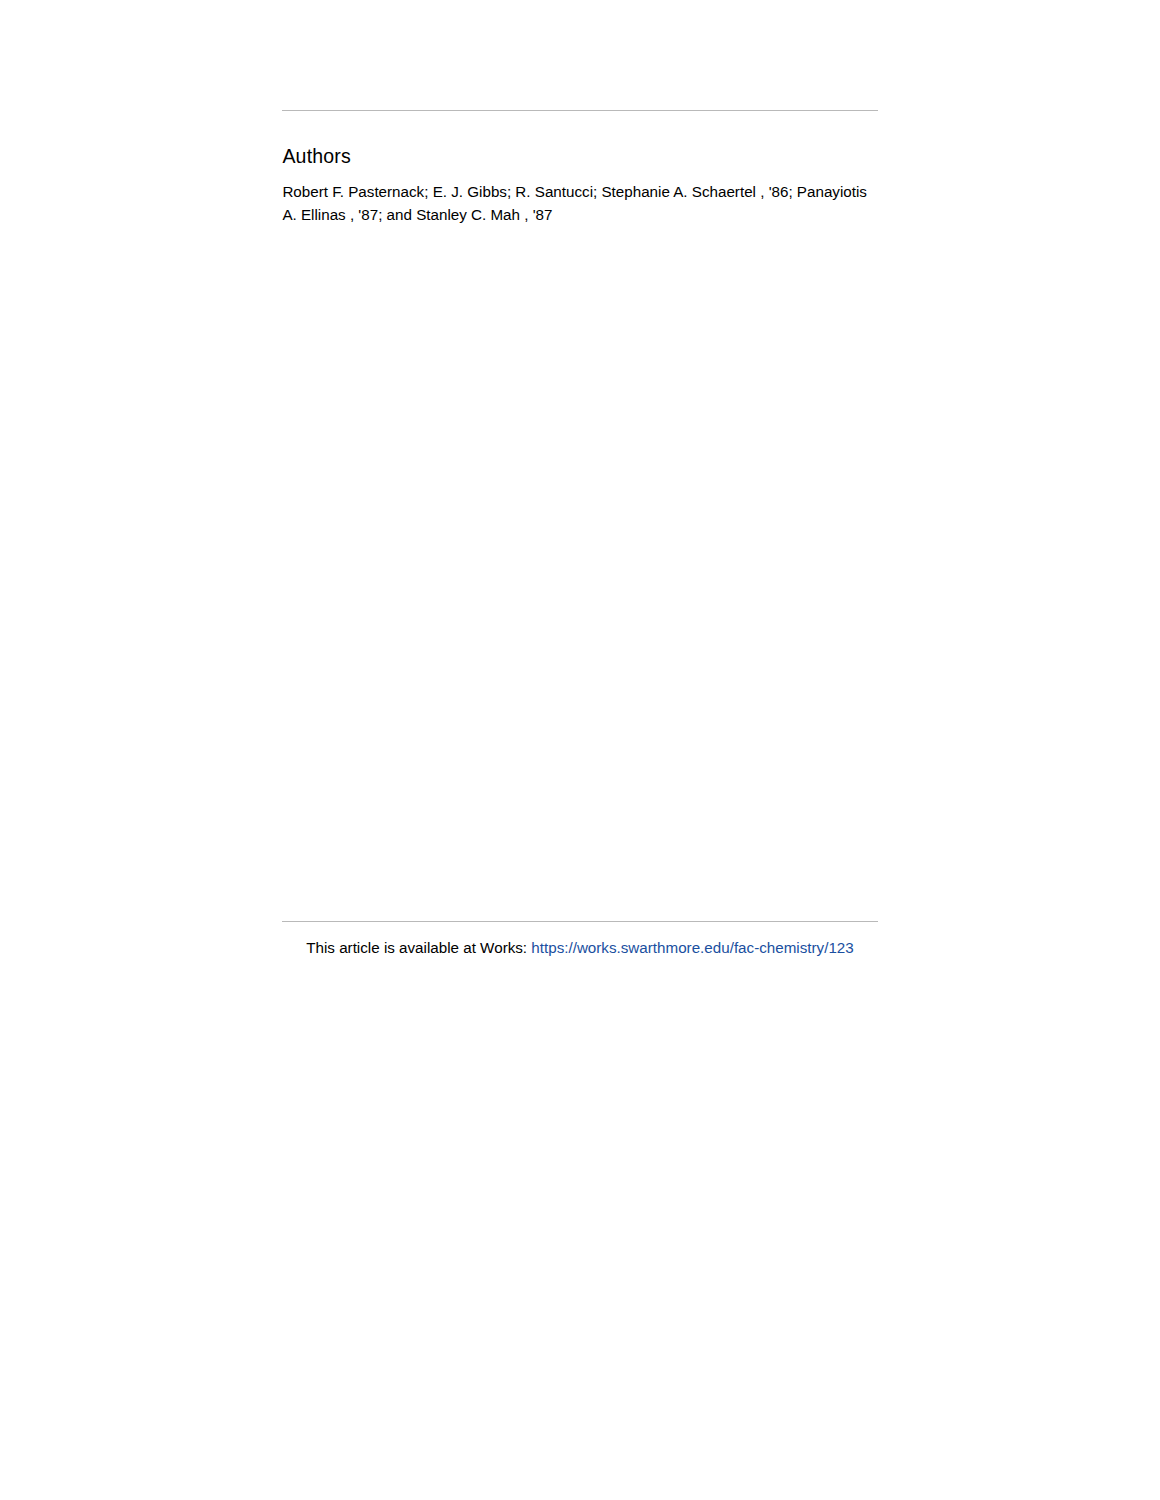Authors
Robert F. Pasternack; E. J. Gibbs; R. Santucci; Stephanie A. Schaertel , '86; Panayiotis A. Ellinas , '87; and Stanley C. Mah , '87
This article is available at Works: https://works.swarthmore.edu/fac-chemistry/123